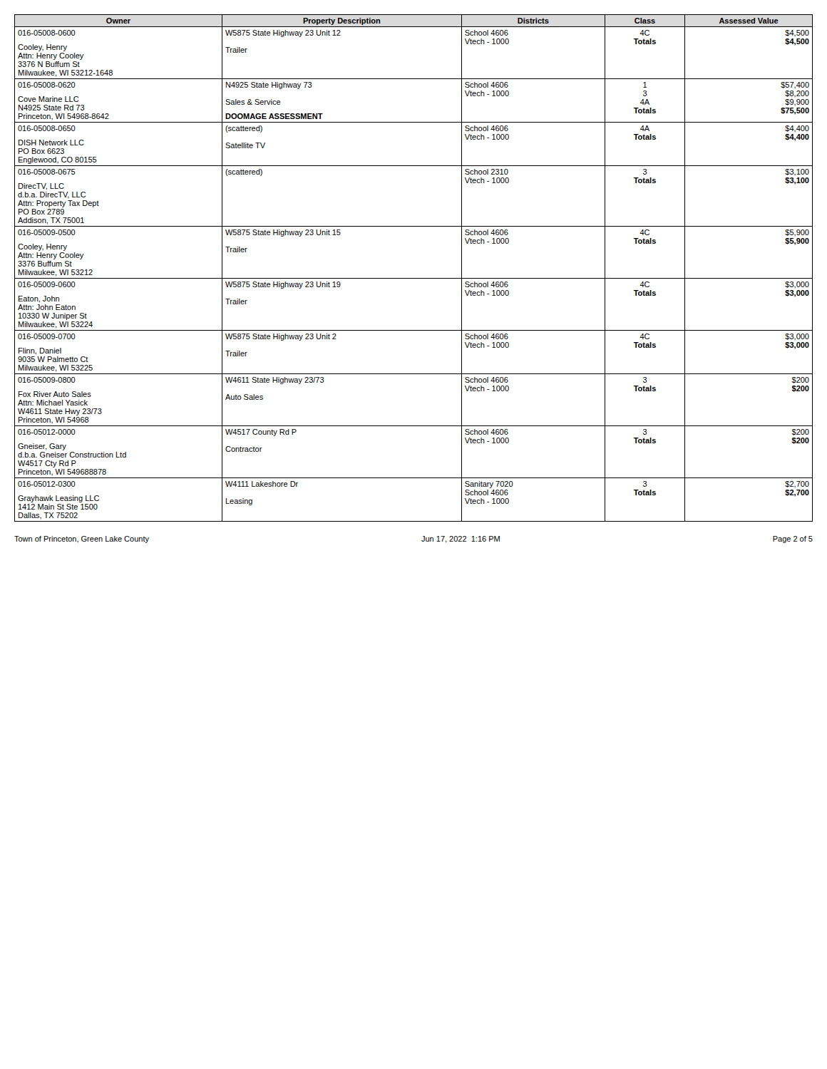| Owner | Property Description | Districts | Class | Assessed Value |
| --- | --- | --- | --- | --- |
| 016-05008-0600 Cooley, Henry Attn: Henry Cooley 3376 N Buffum St Milwaukee, WI 53212-1648 | W5875 State Highway 23 Unit 12 Trailer | School 4606 Vtech - 1000 | 4C Totals | $4,500 $4,500 |
| 016-05008-0620 Cove Marine LLC N4925 State Rd 73 Princeton, WI 54968-8642 | N4925 State Highway 73 Sales & Service DOOMAGE ASSESSMENT | School 4606 Vtech - 1000 | 1 3 4A Totals | $57,400 $8,200 $9,900 $75,500 |
| 016-05008-0650 DISH Network LLC PO Box 6623 Englewood, CO 80155 | (scattered) Satellite TV | School 4606 Vtech - 1000 | 4A Totals | $4,400 $4,400 |
| 016-05008-0675 DirecTV, LLC d.b.a. DirecTV, LLC Attn: Property Tax Dept PO Box 2789 Addison, TX 75001 | (scattered) | School 2310 Vtech - 1000 | 3 Totals | $3,100 $3,100 |
| 016-05009-0500 Cooley, Henry Attn: Henry Cooley 3376 Buffum St Milwaukee, WI 53212 | W5875 State Highway 23 Unit 15 Trailer | School 4606 Vtech - 1000 | 4C Totals | $5,900 $5,900 |
| 016-05009-0600 Eaton, John Attn: John Eaton 10330 W Juniper St Milwaukee, WI 53224 | W5875 State Highway 23 Unit 19 Trailer | School 4606 Vtech - 1000 | 4C Totals | $3,000 $3,000 |
| 016-05009-0700 Flinn, Daniel 9035 W Palmetto Ct Milwaukee, WI 53225 | W5875 State Highway 23 Unit 2 Trailer | School 4606 Vtech - 1000 | 4C Totals | $3,000 $3,000 |
| 016-05009-0800 Fox River Auto Sales Attn: Michael Yasick W4611 State Hwy 23/73 Princeton, WI 54968 | W4611 State Highway 23/73 Auto Sales | School 4606 Vtech - 1000 | 3 Totals | $200 $200 |
| 016-05012-0000 Gneiser, Gary d.b.a. Gneiser Construction Ltd W4517 Cty Rd P Princeton, WI 549688878 | W4517 County Rd P Contractor | School 4606 Vtech - 1000 | 3 Totals | $200 $200 |
| 016-05012-0300 Grayhawk Leasing LLC 1412 Main St Ste 1500 Dallas, TX 75202 | W4111 Lakeshore Dr Leasing | Sanitary 7020 School 4606 Vtech - 1000 | 3 Totals | $2,700 $2,700 |
Town of Princeton, Green Lake County
Jun 17, 2022 1:16 PM
Page 2 of 5